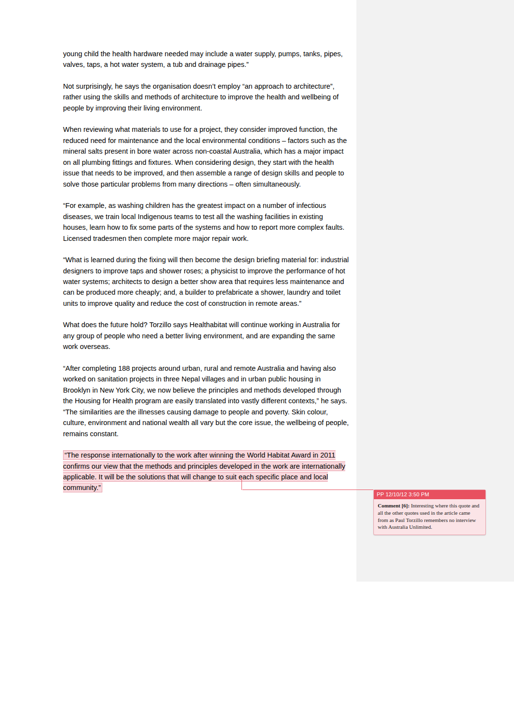young child the health hardware needed may include a water supply, pumps, tanks, pipes, valves, taps, a hot water system, a tub and drainage pipes.”
Not surprisingly, he says the organisation doesn’t employ “an approach to architecture”, rather using the skills and methods of architecture to improve the health and wellbeing of people by improving their living environment.
When reviewing what materials to use for a project, they consider improved function, the reduced need for maintenance and the local environmental conditions – factors such as the mineral salts present in bore water across non-coastal Australia, which has a major impact on all plumbing fittings and fixtures. When considering design, they start with the health issue that needs to be improved, and then assemble a range of design skills and people to solve those particular problems from many directions – often simultaneously.
“For example, as washing children has the greatest impact on a number of infectious diseases, we train local Indigenous teams to test all the washing facilities in existing houses, learn how to fix some parts of the systems and how to report more complex faults. Licensed tradesmen then complete more major repair work.
“What is learned during the fixing will then become the design briefing material for: industrial designers to improve taps and shower roses; a physicist to improve the performance of hot water systems; architects to design a better show area that requires less maintenance and can be produced more cheaply; and, a builder to prefabricate a shower, laundry and toilet units to improve quality and reduce the cost of construction in remote areas.”
What does the future hold? Torzillo says Healthabitat will continue working in Australia for any group of people who need a better living environment, and are expanding the same work overseas.
“After completing 188 projects around urban, rural and remote Australia and having also worked on sanitation projects in three Nepal villages and in urban public housing in Brooklyn in New York City, we now believe the principles and methods developed through the Housing for Health program are easily translated into vastly different contexts,” he says. “The similarities are the illnesses causing damage to people and poverty. Skin colour, culture, environment and national wealth all vary but the core issue, the wellbeing of people, remains constant.
“The response internationally to the work after winning the World Habitat Award in 2011 confirms our view that the methods and principles developed in the work are internationally applicable. It will be the solutions that will change to suit each specific place and local community.”
PP 12/10/12 3:50 PM
Comment [6]: Interesting where this quote and all the other quotes used in the article came from as Paul Torzillo remembers no interview with Australia Unlimited.